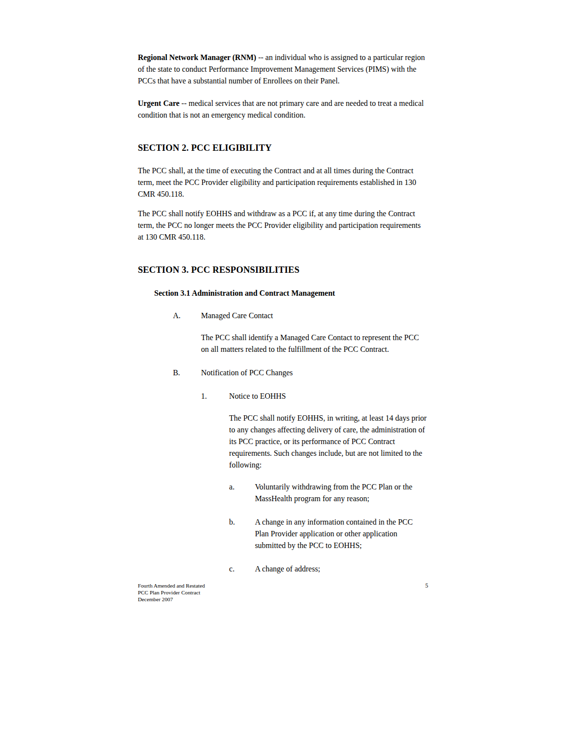Regional Network Manager (RNM) -- an individual who is assigned to a particular region of the state to conduct Performance Improvement Management Services (PIMS) with the PCCs that have a substantial number of Enrollees on their Panel.
Urgent Care -- medical services that are not primary care and are needed to treat a medical condition that is not an emergency medical condition.
SECTION 2. PCC ELIGIBILITY
The PCC shall, at the time of executing the Contract and at all times during the Contract term, meet the PCC Provider eligibility and participation requirements established in 130 CMR 450.118.
The PCC shall notify EOHHS and withdraw as a PCC if, at any time during the Contract term, the PCC no longer meets the PCC Provider eligibility and participation requirements at 130 CMR 450.118.
SECTION 3. PCC RESPONSIBILITIES
Section 3.1 Administration and Contract Management
A.
Managed Care Contact
The PCC shall identify a Managed Care Contact to represent the PCC on all matters related to the fulfillment of the PCC Contract.
B.
Notification of PCC Changes
1.
Notice to EOHHS
The PCC shall notify EOHHS, in writing, at least 14 days prior to any changes affecting delivery of care, the administration of its PCC practice, or its performance of PCC Contract requirements. Such changes include, but are not limited to the following:
a.
Voluntarily withdrawing from the PCC Plan or the MassHealth program for any reason;
b.
A change in any information contained in the PCC Plan Provider application or other application submitted by the PCC to EOHHS;
c.
A change of address;
Fourth Amended and Restated
PCC Plan Provider Contract
December 2007
5